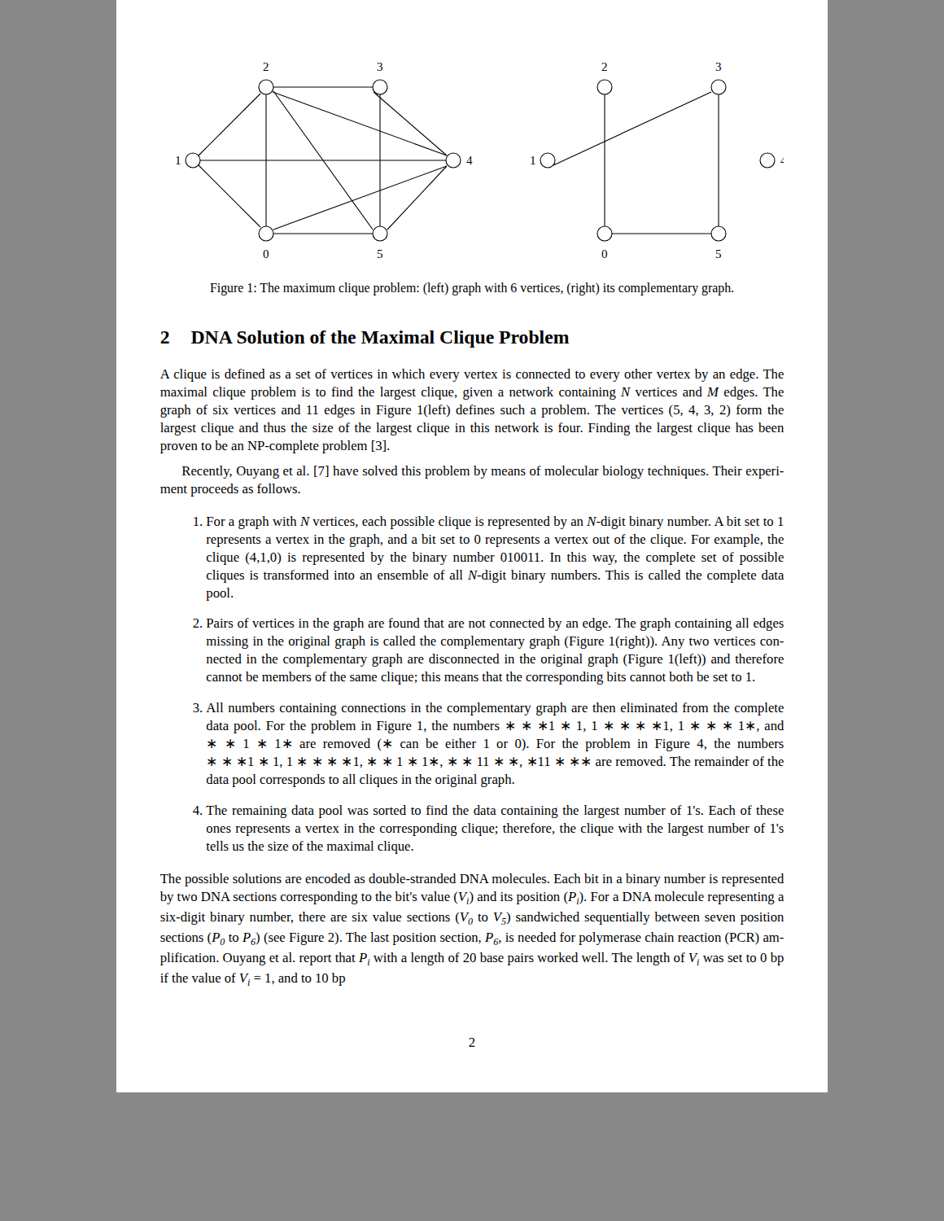1 2 3 4 0 5 1 2 3 4 0 5
Figure 1: The maximum clique problem: (left) graph with 6 vertices, (right) its complementary graph.
2 DNA Solution of the Maximal Clique Problem
A clique is defined as a set of vertices in which every vertex is connected to every other vertex by an edge. The maximal clique problem is to find the largest clique, given a network containing N vertices and M edges. The graph of six vertices and 11 edges in Figure 1(left) defines such a problem. The vertices (5, 4, 3, 2) form the largest clique and thus the size of the largest clique in this network is four. Finding the largest clique has been proven to be an NP-complete problem [3].
Recently, Ouyang et al. [7] have solved this problem by means of molecular biology techniques. Their experiment proceeds as follows.
For a graph with N vertices, each possible clique is represented by an N-digit binary number. A bit set to 1 represents a vertex in the graph, and a bit set to 0 represents a vertex out of the clique. For example, the clique (4,1,0) is represented by the binary number 010011. In this way, the complete set of possible cliques is transformed into an ensemble of all N-digit binary numbers. This is called the complete data pool.
Pairs of vertices in the graph are found that are not connected by an edge. The graph containing all edges missing in the original graph is called the complementary graph (Figure 1(right)). Any two vertices connected in the complementary graph are disconnected in the original graph (Figure 1(left)) and therefore cannot be members of the same clique; this means that the corresponding bits cannot both be set to 1.
All numbers containing connections in the complementary graph are then eliminated from the complete data pool. For the problem in Figure 1, the numbers ∗ ∗ ∗1 ∗ 1, 1 ∗ ∗ ∗ ∗1, 1 ∗ ∗ ∗ 1∗, and ∗ ∗ 1 ∗ 1∗ are removed (∗ can be either 1 or 0). For the problem in Figure 4, the numbers ∗ ∗ ∗1 ∗ 1, 1 ∗ ∗ ∗ ∗1, ∗ ∗ 1 ∗ 1∗, ∗ ∗ 11 ∗ ∗, ∗11 ∗ ∗∗ are removed. The remainder of the data pool corresponds to all cliques in the original graph.
The remaining data pool was sorted to find the data containing the largest number of 1's. Each of these ones represents a vertex in the corresponding clique; therefore, the clique with the largest number of 1's tells us the size of the maximal clique.
The possible solutions are encoded as double-stranded DNA molecules. Each bit in a binary number is represented by two DNA sections corresponding to the bit's value (Vi) and its position (Pi). For a DNA molecule representing a six-digit binary number, there are six value sections (V0 to V5) sandwiched sequentially between seven position sections (P0 to P6) (see Figure 2). The last position section, P6, is needed for polymerase chain reaction (PCR) amplification. Ouyang et al. report that Pi with a length of 20 base pairs worked well. The length of Vi was set to 0 bp if the value of Vi = 1, and to 10 bp
2